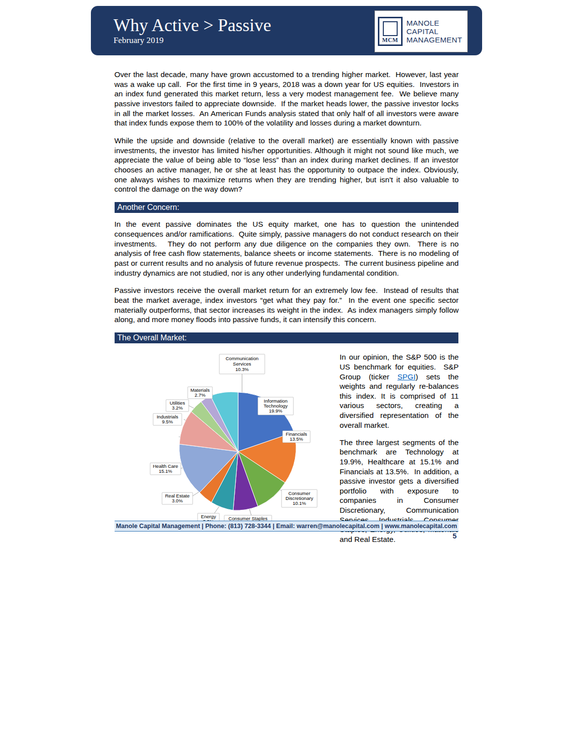Why Active > Passive February 2019
MCM
MANOLE
CAPITAL
MANAGEMENT
Over the last decade, many have grown accustomed to a trending higher market. However, last year was a wake up call. For the first time in 9 years, 2018 was a down year for US equities. Investors in an index fund generated this market return, less a very modest management fee. We believe many passive investors failed to appreciate downside. If the market heads lower, the passive investor locks in all the market losses. An American Funds analysis stated that only half of all investors were aware that index funds expose them to 100% of the volatility and losses during a market downturn.
While the upside and downside (relative to the overall market) are essentially known with passive investments, the investor has limited his/her opportunities. Although it might not sound like much, we appreciate the value of being able to “lose less” than an index during market declines. If an investor chooses an active manager, he or she at least has the opportunity to outpace the index. Obviously, one always wishes to maximize returns when they are trending higher, but isn't it also valuable to control the damage on the way down?
Another Concern:
In the event passive dominates the US equity market, one has to question the unintended consequences and/or ramifications. Quite simply, passive managers do not conduct research on their investments. They do not perform any due diligence on the companies they own. There is no analysis of free cash flow statements, balance sheets or income statements. There is no modeling of past or current results and no analysis of future revenue prospects. The current business pipeline and industry dynamics are not studied, nor is any other underlying fundamental condition.
Passive investors receive the overall market return for an extremely low fee. Instead of results that beat the market average, index investors “get what they pay for.” In the event one specific sector materially outperforms, that sector increases its weight in the index. As index managers simply follow along, and more money floods into passive funds, it can intensify this concern.
The Overall Market:
Communication Services 10.3% Materials 2.7% Utilities 3.2% Information Technology 19.9% Industrials 9.5% Financials 13.5% Health Care 15.1% Consumer Discretionary 10.1% Real Estate 3.0% Energy 5.5% Consumer Staples 7.2%
In our opinion, the S&P 500 is the US benchmark for equities. S&P Group (ticker SPGI) sets the weights and regularly re-balances this index. It is comprised of 11 various sectors, creating a diversified representation of the overall market.
The three largest segments of the benchmark are Technology at 19.9%, Healthcare at 15.1% and Financials at 13.5%. In addition, a passive investor gets a diversified portfolio with exposure to companies in Consumer Discretionary, Communication Services, Industrials, Consumer Staples, Energy, Utilities, Materials and Real Estate.
Manole Capital Management | Phone: (813) 728-3344 | Email: warren@manolecapital.com | www.manolecapital.com
5